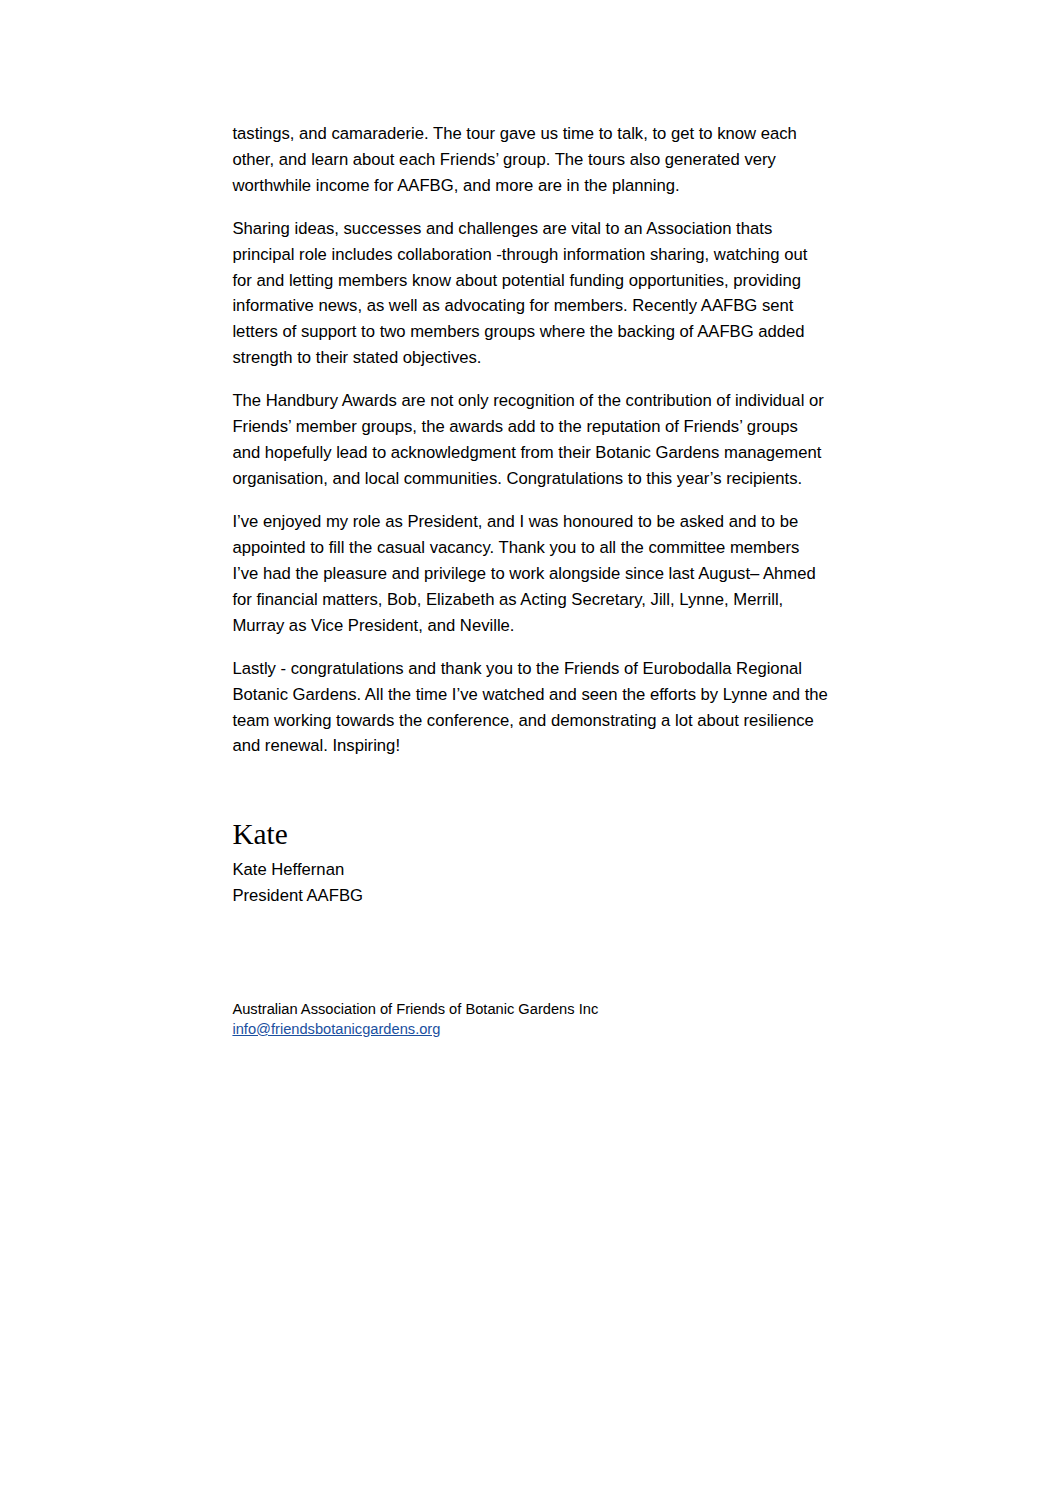tastings, and camaraderie. The tour gave us time to talk, to get to know each other, and learn about each Friends’ group. The tours also generated very worthwhile income for AAFBG, and more are in the planning.
Sharing ideas, successes and challenges are vital to an Association thats principal role includes collaboration -through information sharing, watching out for and letting members know about potential funding opportunities, providing informative news, as well as advocating for members. Recently AAFBG sent letters of support to two members groups where the backing of AAFBG added strength to their stated objectives.
The Handbury Awards are not only recognition of the contribution of individual or Friends’ member groups, the awards add to the reputation of Friends’ groups and hopefully lead to acknowledgment from their Botanic Gardens management organisation, and local communities. Congratulations to this year’s recipients.
I’ve enjoyed my role as President, and I was honoured to be asked and to be appointed to fill the casual vacancy. Thank you to all the committee members I’ve had the pleasure and privilege to work alongside since last August– Ahmed for financial matters, Bob, Elizabeth as Acting Secretary, Jill, Lynne, Merrill, Murray as Vice President, and Neville.
Lastly - congratulations and thank you to the Friends of Eurobodalla Regional Botanic Gardens. All the time I’ve watched and seen the efforts by Lynne and the team working towards the conference, and demonstrating a lot about resilience and renewal. Inspiring!
Kate
Kate Heffernan
President AAFBG
Australian Association of Friends of Botanic Gardens Inc
info@friendsbotanicgardens.org